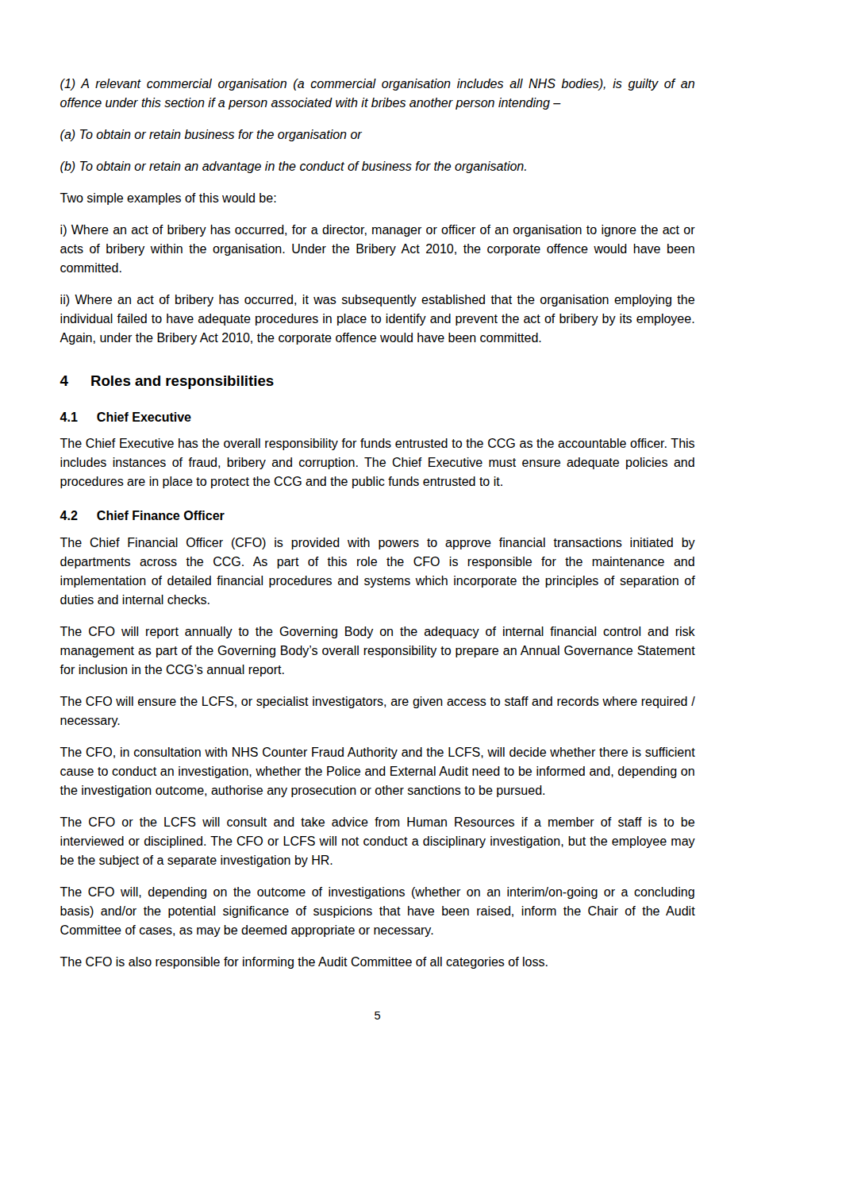(1) A relevant commercial organisation (a commercial organisation includes all NHS bodies), is guilty of an offence under this section if a person associated with it bribes another person intending –
(a) To obtain or retain business for the organisation or
(b) To obtain or retain an advantage in the conduct of business for the organisation.
Two simple examples of this would be:
i) Where an act of bribery has occurred, for a director, manager or officer of an organisation to ignore the act or acts of bribery within the organisation. Under the Bribery Act 2010, the corporate offence would have been committed.
ii) Where an act of bribery has occurred, it was subsequently established that the organisation employing the individual failed to have adequate procedures in place to identify and prevent the act of bribery by its employee. Again, under the Bribery Act 2010, the corporate offence would have been committed.
4 Roles and responsibilities
4.1 Chief Executive
The Chief Executive has the overall responsibility for funds entrusted to the CCG as the accountable officer. This includes instances of fraud, bribery and corruption. The Chief Executive must ensure adequate policies and procedures are in place to protect the CCG and the public funds entrusted to it.
4.2 Chief Finance Officer
The Chief Financial Officer (CFO) is provided with powers to approve financial transactions initiated by departments across the CCG. As part of this role the CFO is responsible for the maintenance and implementation of detailed financial procedures and systems which incorporate the principles of separation of duties and internal checks.
The CFO will report annually to the Governing Body on the adequacy of internal financial control and risk management as part of the Governing Body’s overall responsibility to prepare an Annual Governance Statement for inclusion in the CCG’s annual report.
The CFO will ensure the LCFS, or specialist investigators, are given access to staff and records where required / necessary.
The CFO, in consultation with NHS Counter Fraud Authority and the LCFS, will decide whether there is sufficient cause to conduct an investigation, whether the Police and External Audit need to be informed and, depending on the investigation outcome, authorise any prosecution or other sanctions to be pursued.
The CFO or the LCFS will consult and take advice from Human Resources if a member of staff is to be interviewed or disciplined. The CFO or LCFS will not conduct a disciplinary investigation, but the employee may be the subject of a separate investigation by HR.
The CFO will, depending on the outcome of investigations (whether on an interim/on-going or a concluding basis) and/or the potential significance of suspicions that have been raised, inform the Chair of the Audit Committee of cases, as may be deemed appropriate or necessary.
The CFO is also responsible for informing the Audit Committee of all categories of loss.
5